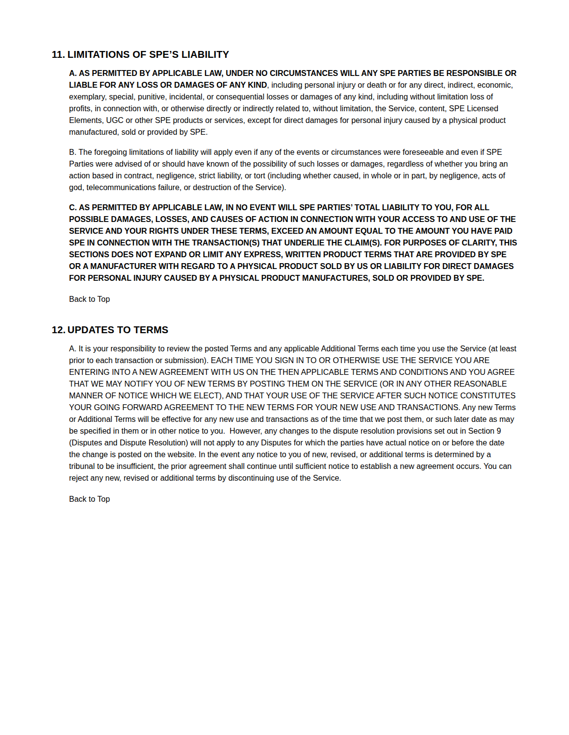11. LIMITATIONS OF SPE’S LIABILITY
A. AS PERMITTED BY APPLICABLE LAW, UNDER NO CIRCUMSTANCES WILL ANY SPE PARTIES BE RESPONSIBLE OR LIABLE FOR ANY LOSS OR DAMAGES OF ANY KIND, including personal injury or death or for any direct, indirect, economic, exemplary, special, punitive, incidental, or consequential losses or damages of any kind, including without limitation loss of profits, in connection with, or otherwise directly or indirectly related to, without limitation, the Service, content, SPE Licensed Elements, UGC or other SPE products or services, except for direct damages for personal injury caused by a physical product manufactured, sold or provided by SPE.
B. The foregoing limitations of liability will apply even if any of the events or circumstances were foreseeable and even if SPE Parties were advised of or should have known of the possibility of such losses or damages, regardless of whether you bring an action based in contract, negligence, strict liability, or tort (including whether caused, in whole or in part, by negligence, acts of god, telecommunications failure, or destruction of the Service).
C. AS PERMITTED BY APPLICABLE LAW, IN NO EVENT WILL SPE PARTIES’ TOTAL LIABILITY TO YOU, FOR ALL POSSIBLE DAMAGES, LOSSES, AND CAUSES OF ACTION IN CONNECTION WITH YOUR ACCESS TO AND USE OF THE SERVICE AND YOUR RIGHTS UNDER THESE TERMS, EXCEED AN AMOUNT EQUAL TO THE AMOUNT YOU HAVE PAID SPE IN CONNECTION WITH THE TRANSACTION(S) THAT UNDERLIE THE CLAIM(S). FOR PURPOSES OF CLARITY, THIS SECTIONS DOES NOT EXPAND OR LIMIT ANY EXPRESS, WRITTEN PRODUCT TERMS THAT ARE PROVIDED BY SPE OR A MANUFACTURER WITH REGARD TO A PHYSICAL PRODUCT SOLD BY US OR LIABILITY FOR DIRECT DAMAGES FOR PERSONAL INJURY CAUSED BY A PHYSICAL PRODUCT MANUFACTURES, SOLD OR PROVIDED BY SPE.
Back to Top
12. UPDATES TO TERMS
A. It is your responsibility to review the posted Terms and any applicable Additional Terms each time you use the Service (at least prior to each transaction or submission). EACH TIME YOU SIGN IN TO OR OTHERWISE USE THE SERVICE YOU ARE ENTERING INTO A NEW AGREEMENT WITH US ON THE THEN APPLICABLE TERMS AND CONDITIONS AND YOU AGREE THAT WE MAY NOTIFY YOU OF NEW TERMS BY POSTING THEM ON THE SERVICE (OR IN ANY OTHER REASONABLE MANNER OF NOTICE WHICH WE ELECT), AND THAT YOUR USE OF THE SERVICE AFTER SUCH NOTICE CONSTITUTES YOUR GOING FORWARD AGREEMENT TO THE NEW TERMS FOR YOUR NEW USE AND TRANSACTIONS. Any new Terms or Additional Terms will be effective for any new use and transactions as of the time that we post them, or such later date as may be specified in them or in other notice to you. However, any changes to the dispute resolution provisions set out in Section 9 (Disputes and Dispute Resolution) will not apply to any Disputes for which the parties have actual notice on or before the date the change is posted on the website. In the event any notice to you of new, revised, or additional terms is determined by a tribunal to be insufficient, the prior agreement shall continue until sufficient notice to establish a new agreement occurs. You can reject any new, revised or additional terms by discontinuing use of the Service.
Back to Top